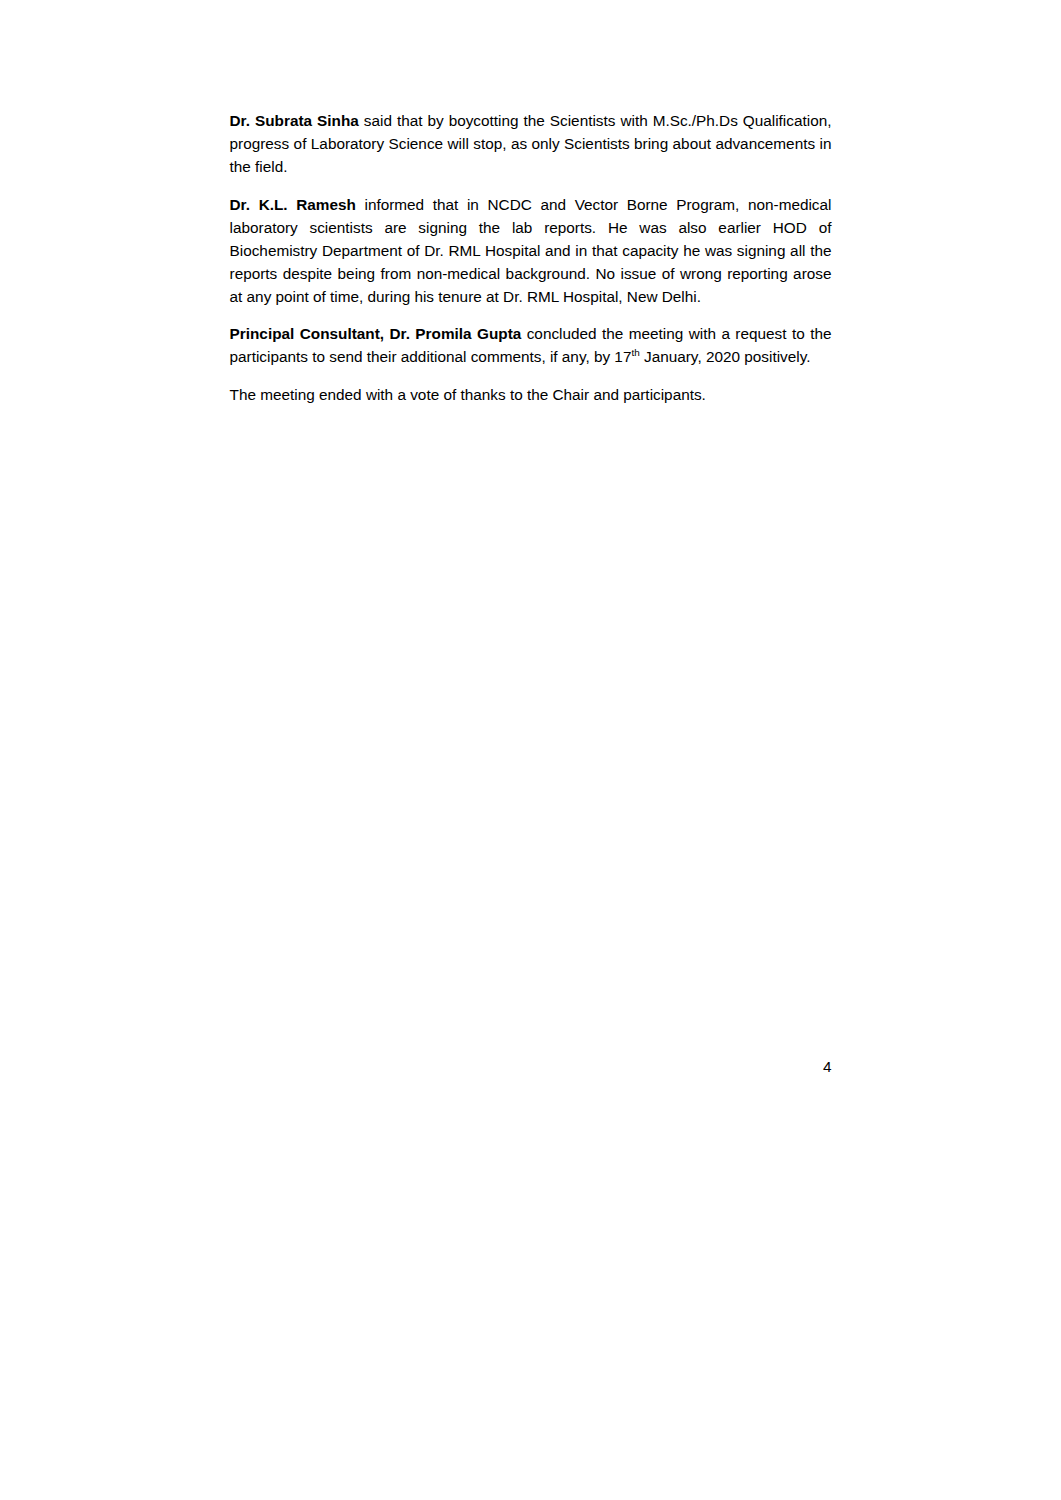Dr. Subrata Sinha said that by boycotting the Scientists with M.Sc./Ph.Ds Qualification, progress of Laboratory Science will stop, as only Scientists bring about advancements in the field.
Dr. K.L. Ramesh informed that in NCDC and Vector Borne Program, non-medical laboratory scientists are signing the lab reports. He was also earlier HOD of Biochemistry Department of Dr. RML Hospital and in that capacity he was signing all the reports despite being from non-medical background. No issue of wrong reporting arose at any point of time, during his tenure at Dr. RML Hospital, New Delhi.
Principal Consultant, Dr. Promila Gupta concluded the meeting with a request to the participants to send their additional comments, if any, by 17th January, 2020 positively.
The meeting ended with a vote of thanks to the Chair and participants.
4